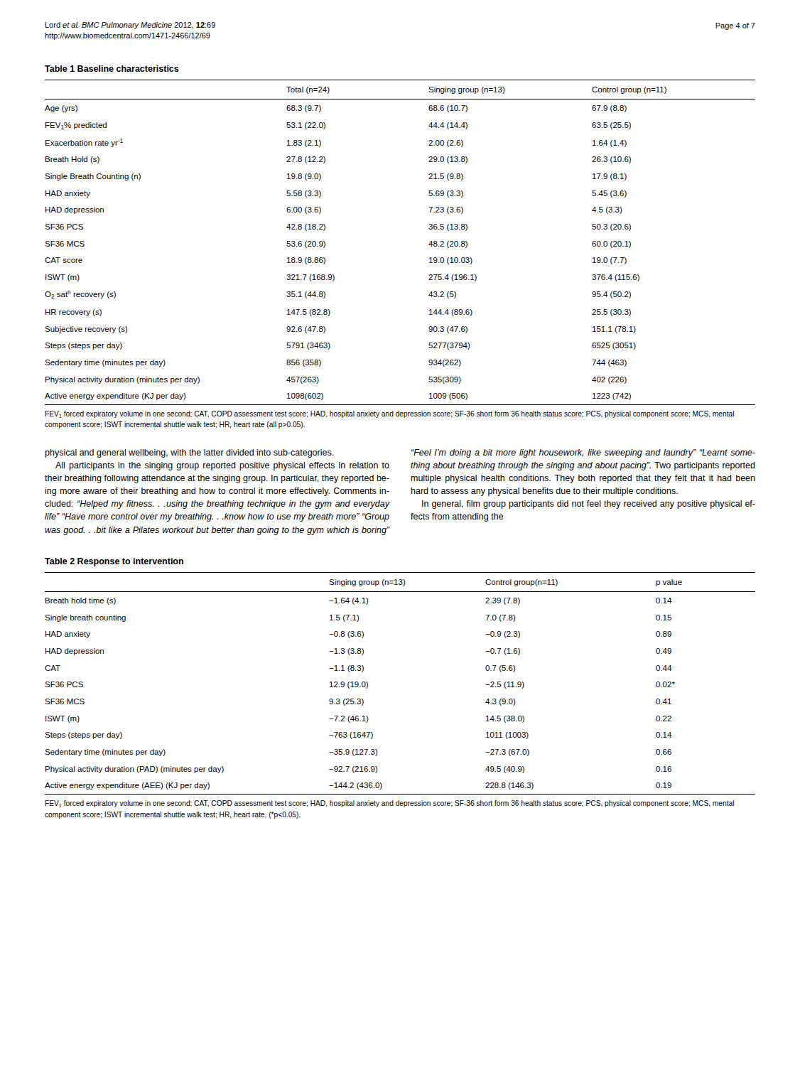Lord et al. BMC Pulmonary Medicine 2012, 12:69
http://www.biomedcentral.com/1471-2466/12/69
Page 4 of 7
Table 1 Baseline characteristics
| | Total (n=24) | Singing group (n=13) | Control group (n=11) |
| --- | --- | --- | --- |
| Age (yrs) | 68.3 (9.7) | 68.6 (10.7) | 67.9 (8.8) |
| FEV 1 % predicted | 53.1 (22.0) | 44.4 (14.4) | 63.5 (25.5) |
| Exacerbation rate yr -1 | 1.83 (2.1) | 2.00 (2.6) | 1.64 (1.4) |
| Breath Hold (s) | 27.8 (12.2) | 29.0 (13.8) | 26.3 (10.6) |
| Single Breath Counting (n) | 19.8 (9.0) | 21.5 (9.8) | 17.9 (8.1) |
| HAD anxiety | 5.58 (3.3) | 5.69 (3.3) | 5.45 (3.6) |
| HAD depression | 6.00 (3.6) | 7.23 (3.6) | 4.5 (3.3) |
| SF36 PCS | 42.8 (18.2) | 36.5 (13.8) | 50.3 (20.6) |
| SF36 MCS | 53.6 (20.9) | 48.2 (20.8) | 60.0 (20.1) |
| CAT score | 18.9 (8.86) | 19.0 (10.03) | 19.0 (7.7) |
| ISWT (m) | 321.7 (168.9) | 275.4 (196.1) | 376.4 (115.6) |
| O 2 sat n recovery (s) | 35.1 (44.8) | 43.2 (5) | 95.4 (50.2) |
| HR recovery (s) | 147.5 (82.8) | 144.4 (89.6) | 25.5 (30.3) |
| Subjective recovery (s) | 92.6 (47.8) | 90.3 (47.6) | 151.1 (78.1) |
| Steps (steps per day) | 5791 (3463) | 5277(3794) | 6525 (3051) |
| Sedentary time (minutes per day) | 856 (358) | 934(262) | 744 (463) |
| Physical activity duration (minutes per day) | 457(263) | 535(309) | 402 (226) |
| Active energy expenditure (KJ per day) | 1098(602) | 1009 (506) | 1223 (742) |
FEV1 forced expiratory volume in one second; CAT, COPD assessment test score; HAD, hospital anxiety and depression score; SF-36 short form 36 health status score; PCS, physical component score; MCS, mental component score; ISWT incremental shuttle walk test; HR, heart rate (all p>0.05).
physical and general wellbeing, with the latter divided into sub-categories.
All participants in the singing group reported positive physical effects in relation to their breathing following attendance at the singing group. In particular, they reported being more aware of their breathing and how to control it more effectively. Comments included: “Helped my fitness. . .using the breathing technique in the gym and everyday life” “Have more control over my breathing. . .know how to use my breath more” “Group was good. . .bit like a Pilates workout but better than going to the gym which is boring” “Feel I’m doing a bit more light housework, like sweeping and laundry” “Learnt something about breathing through the singing and about pacing”. Two participants reported multiple physical health conditions. They both reported that they felt that it had been hard to assess any physical benefits due to their multiple conditions.
In general, film group participants did not feel they received any positive physical effects from attending the
Table 2 Response to intervention
| | Singing group (n=13) | Control group(n=11) | p value |
| --- | --- | --- | --- |
| Breath hold time (s) | −1.64 (4.1) | 2.39 (7.8) | 0.14 |
| Single breath counting | 1.5 (7.1) | 7.0 (7.8) | 0.15 |
| HAD anxiety | −0.8 (3.6) | −0.9 (2.3) | 0.89 |
| HAD depression | −1.3 (3.8) | −0.7 (1.6) | 0.49 |
| CAT | −1.1 (8.3) | 0.7 (5.6) | 0.44 |
| SF36 PCS | 12.9 (19.0) | −2.5 (11.9) | 0.02* |
| SF36 MCS | 9.3 (25.3) | 4.3 (9.0) | 0.41 |
| ISWT (m) | −7.2 (46.1) | 14.5 (38.0) | 0.22 |
| Steps (steps per day) | −763 (1647) | 1011 (1003) | 0.14 |
| Sedentary time (minutes per day) | −35.9 (127.3) | −27.3 (67.0) | 0.66 |
| Physical activity duration (PAD) (minutes per day) | −92.7 (216.9) | 49.5 (40.9) | 0.16 |
| Active energy expenditure (AEE) (KJ per day) | −144.2 (436.0) | 228.8 (146.3) | 0.19 |
FEV1 forced expiratory volume in one second; CAT, COPD assessment test score; HAD, hospital anxiety and depression score; SF-36 short form 36 health status score; PCS, physical component score; MCS, mental component score; ISWT incremental shuttle walk test; HR, heart rate. (*p<0.05).